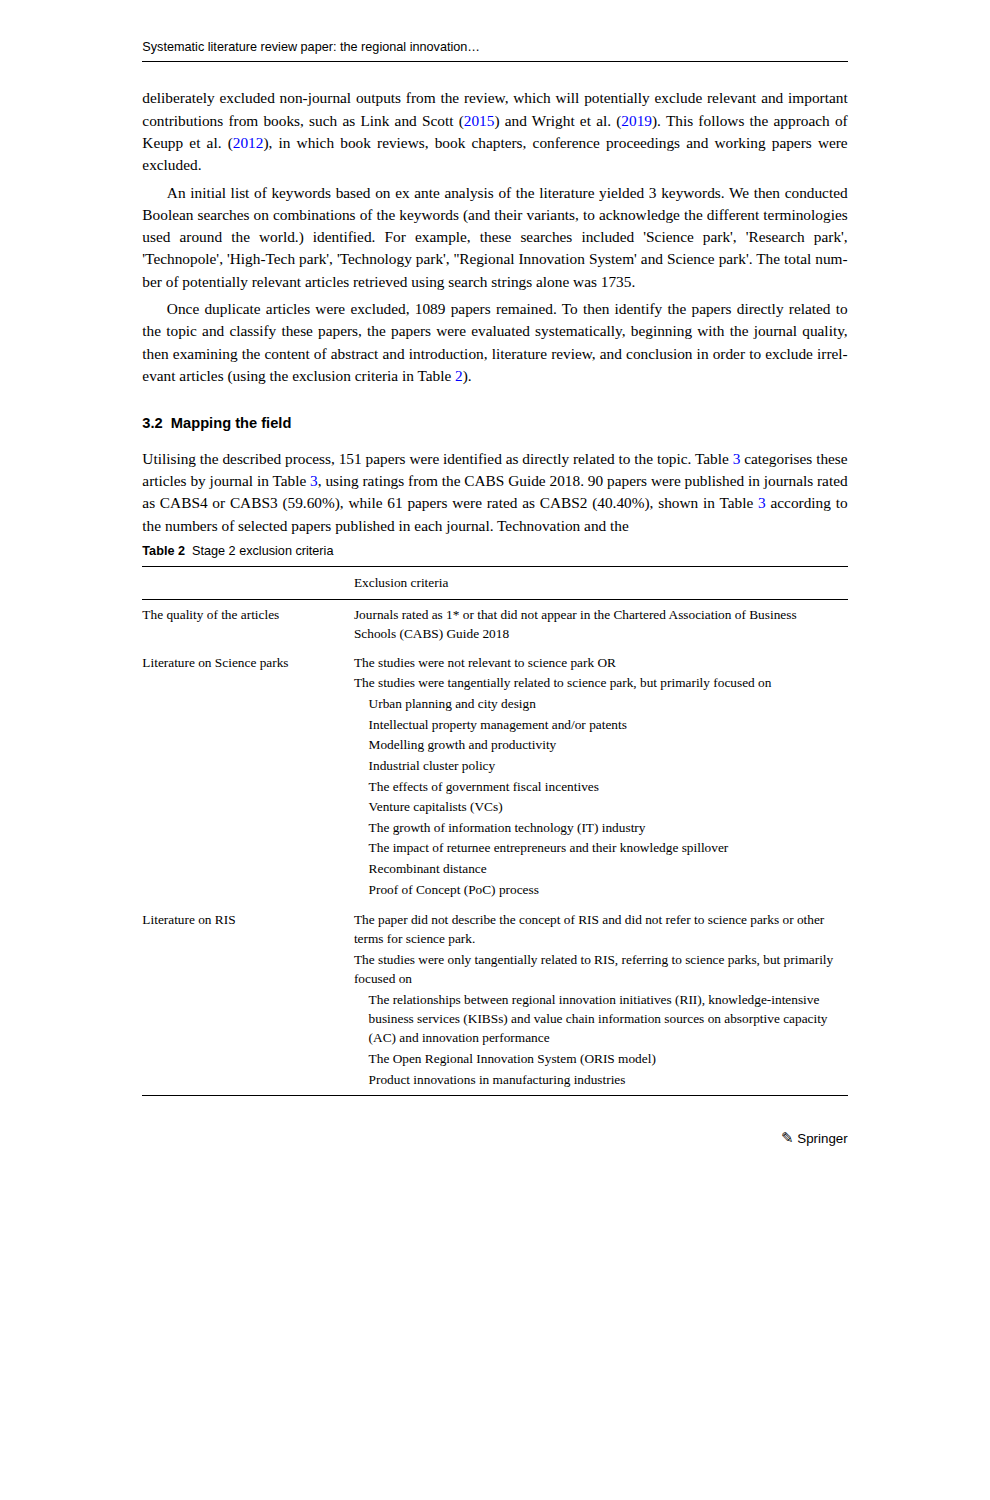Systematic literature review paper: the regional innovation…
deliberately excluded non-journal outputs from the review, which will potentially exclude relevant and important contributions from books, such as Link and Scott (2015) and Wright et al. (2019). This follows the approach of Keupp et al. (2012), in which book reviews, book chapters, conference proceedings and working papers were excluded.
An initial list of keywords based on ex ante analysis of the literature yielded 3 keywords. We then conducted Boolean searches on combinations of the keywords (and their variants, to acknowledge the different terminologies used around the world.) identified. For example, these searches included 'Science park', 'Research park', 'Technopole', 'High-Tech park', 'Technology park', ''Regional Innovation System' and Science park'. The total number of potentially relevant articles retrieved using search strings alone was 1735.
Once duplicate articles were excluded, 1089 papers remained. To then identify the papers directly related to the topic and classify these papers, the papers were evaluated systematically, beginning with the journal quality, then examining the content of abstract and introduction, literature review, and conclusion in order to exclude irrelevant articles (using the exclusion criteria in Table 2).
3.2 Mapping the field
Utilising the described process, 151 papers were identified as directly related to the topic. Table 3 categorises these articles by journal in Table 3, using ratings from the CABS Guide 2018. 90 papers were published in journals rated as CABS4 or CABS3 (59.60%), while 61 papers were rated as CABS2 (40.40%), shown in Table 3 according to the numbers of selected papers published in each journal. Technovation and the
Table 2 Stage 2 exclusion criteria
| | Exclusion criteria |
| --- | --- |
| The quality of the articles | Journals rated as 1* or that did not appear in the Chartered Association of Business Schools (CABS) Guide 2018 |
| Literature on Science parks | The studies were not relevant to science park OR The studies were tangentially related to science park, but primarily focused on Urban planning and city design Intellectual property management and/or patents Modelling growth and productivity Industrial cluster policy The effects of government fiscal incentives Venture capitalists (VCs) The growth of information technology (IT) industry The impact of returnee entrepreneurs and their knowledge spillover Recombinant distance Proof of Concept (PoC) process |
| Literature on RIS | The paper did not describe the concept of RIS and did not refer to science parks or other terms for science park. The studies were only tangentially related to RIS, referring to science parks, but primarily focused on The relationships between regional innovation initiatives (RII), knowledge-intensive business services (KIBSs) and value chain information sources on absorptive capacity (AC) and innovation performance The Open Regional Innovation System (ORIS model) Product innovations in manufacturing industries |
✎Springer